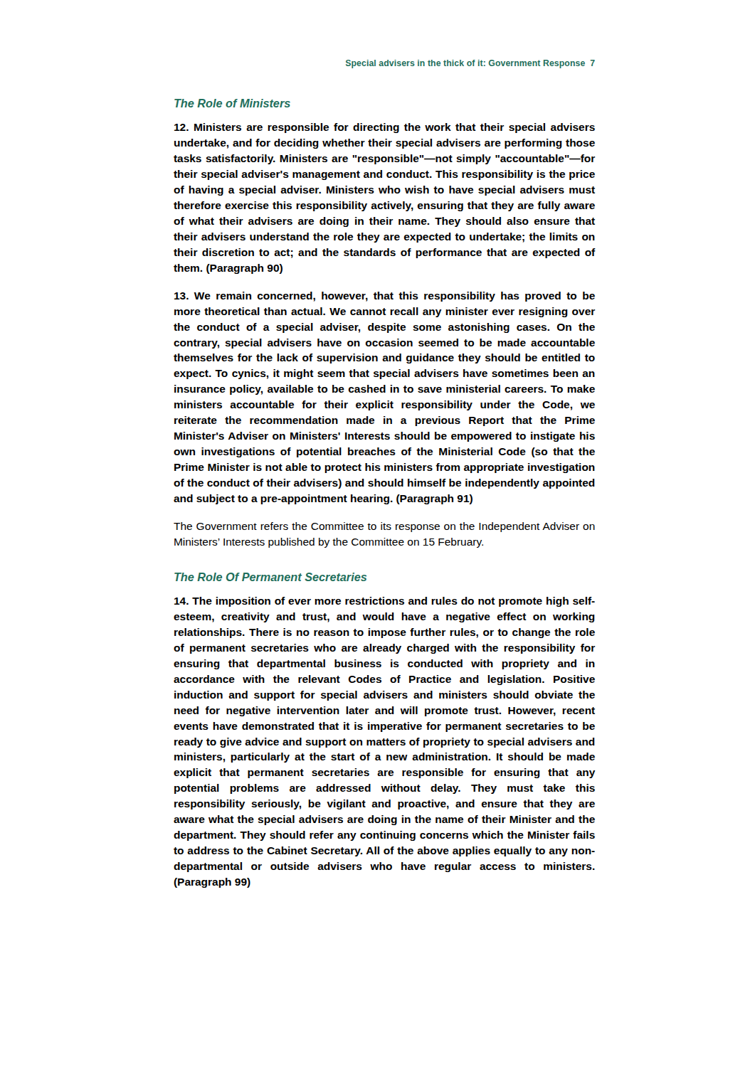Special advisers in the thick of it: Government Response 7
The Role of Ministers
12. Ministers are responsible for directing the work that their special advisers undertake, and for deciding whether their special advisers are performing those tasks satisfactorily. Ministers are "responsible"—not simply "accountable"—for their special adviser's management and conduct. This responsibility is the price of having a special adviser. Ministers who wish to have special advisers must therefore exercise this responsibility actively, ensuring that they are fully aware of what their advisers are doing in their name. They should also ensure that their advisers understand the role they are expected to undertake; the limits on their discretion to act; and the standards of performance that are expected of them. (Paragraph 90)
13. We remain concerned, however, that this responsibility has proved to be more theoretical than actual. We cannot recall any minister ever resigning over the conduct of a special adviser, despite some astonishing cases. On the contrary, special advisers have on occasion seemed to be made accountable themselves for the lack of supervision and guidance they should be entitled to expect. To cynics, it might seem that special advisers have sometimes been an insurance policy, available to be cashed in to save ministerial careers. To make ministers accountable for their explicit responsibility under the Code, we reiterate the recommendation made in a previous Report that the Prime Minister's Adviser on Ministers' Interests should be empowered to instigate his own investigations of potential breaches of the Ministerial Code (so that the Prime Minister is not able to protect his ministers from appropriate investigation of the conduct of their advisers) and should himself be independently appointed and subject to a pre-appointment hearing. (Paragraph 91)
The Government refers the Committee to its response on the Independent Adviser on Ministers’ Interests published by the Committee on 15 February.
The Role Of Permanent Secretaries
14. The imposition of ever more restrictions and rules do not promote high self-esteem, creativity and trust, and would have a negative effect on working relationships. There is no reason to impose further rules, or to change the role of permanent secretaries who are already charged with the responsibility for ensuring that departmental business is conducted with propriety and in accordance with the relevant Codes of Practice and legislation. Positive induction and support for special advisers and ministers should obviate the need for negative intervention later and will promote trust. However, recent events have demonstrated that it is imperative for permanent secretaries to be ready to give advice and support on matters of propriety to special advisers and ministers, particularly at the start of a new administration. It should be made explicit that permanent secretaries are responsible for ensuring that any potential problems are addressed without delay. They must take this responsibility seriously, be vigilant and proactive, and ensure that they are aware what the special advisers are doing in the name of their Minister and the department. They should refer any continuing concerns which the Minister fails to address to the Cabinet Secretary. All of the above applies equally to any non-departmental or outside advisers who have regular access to ministers. (Paragraph 99)